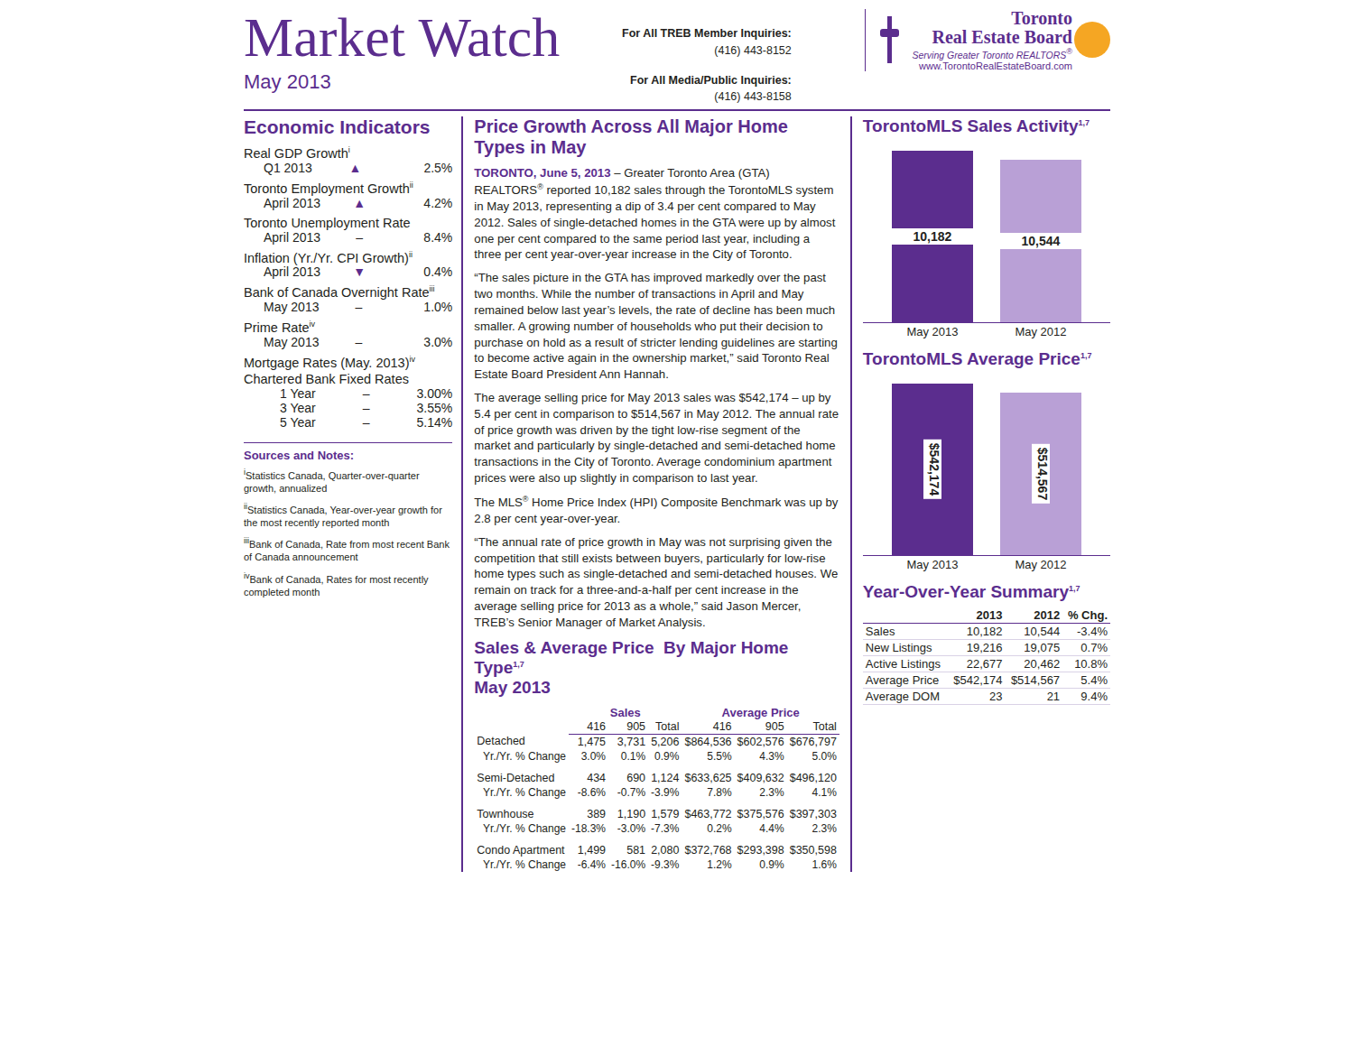Market Watch
May 2013
For All TREB Member Inquiries:
(416) 443-8152
For All Media/Public Inquiries:
(416) 443-8158
Toronto
Real Estate Board
Serving Greater Toronto REALTORS®
www.TorontoRealEstateBoard.com
Economic Indicators
Real GDP Growthi
Q1 2013▲2.5%
Toronto Employment Growthii
April 2013▲4.2%
Toronto Unemployment Rate
April 2013–8.4%
Inflation (Yr./Yr. CPI Growth)ii
April 2013▼0.4%
Bank of Canada Overnight Rateiii
May 2013–1.0%
Prime Rateiv
May 2013–3.0%
Mortgage Rates (May. 2013)iv
Chartered Bank Fixed Rates
1 Year–3.00%
3 Year–3.55%
5 Year–5.14%
Sources and Notes:
iStatistics Canada, Quarter-over-quarter growth, annualized
iiStatistics Canada, Year-over-year growth for the most recently reported month
iiiBank of Canada, Rate from most recent Bank of Canada announcement
ivBank of Canada, Rates for most recently completed month
Price Growth Across All Major Home Types in May
TORONTO, June 5, 2013 – Greater Toronto Area (GTA) REALTORS® reported 10,182 sales through the TorontoMLS system in May 2013, representing a dip of 3.4 per cent compared to May 2012. Sales of single-detached homes in the GTA were up by almost one per cent compared to the same period last year, including a three per cent year-over-year increase in the City of Toronto.
“The sales picture in the GTA has improved markedly over the past two months. While the number of transactions in April and May remained below last year’s levels, the rate of decline has been much smaller. A growing number of households who put their decision to purchase on hold as a result of stricter lending guidelines are starting to become active again in the ownership market,” said Toronto Real Estate Board President Ann Hannah.
The average selling price for May 2013 sales was $542,174 – up by 5.4 per cent in comparison to $514,567 in May 2012. The annual rate of price growth was driven by the tight low-rise segment of the market and particularly by single-detached and semi-detached home transactions in the City of Toronto. Average condominium apartment prices were also up slightly in comparison to last year.
The MLS® Home Price Index (HPI) Composite Benchmark was up by 2.8 per cent year-over-year.
“The annual rate of price growth in May was not surprising given the competition that still exists between buyers, particularly for low-rise home types such as single-detached and semi-detached houses. We remain on track for a three-and-a-half per cent increase in the average selling price for 2013 as a whole,” said Jason Mercer, TREB’s Senior Manager of Market Analysis.
Sales & Average Price By Major Home Type1,7
May 2013
| | Sales | Average Price |
| --- | --- | --- |
| | 416 | 905 | Total | 416 | 905 | Total |
| Detached | 1,475 | 3,731 | 5,206 | $864,536 | $602,576 | $676,797 |
| Yr./Yr. % Change | 3.0% | 0.1% | 0.9% | 5.5% | 4.3% | 5.0% |
| Semi-Detached | 434 | 690 | 1,124 | $633,625 | $409,632 | $496,120 |
| Yr./Yr. % Change | -8.6% | -0.7% | -3.9% | 7.8% | 2.3% | 4.1% |
| Townhouse | 389 | 1,190 | 1,579 | $463,772 | $375,576 | $397,303 |
| Yr./Yr. % Change | -18.3% | -3.0% | -7.3% | 0.2% | 4.4% | 2.3% |
| Condo Apartment | 1,499 | 581 | 2,080 | $372,768 | $293,398 | $350,598 |
| Yr./Yr. % Change | -6.4% | -16.0% | -9.3% | 1.2% | 0.9% | 1.6% |
TorontoMLS Sales Activity1,7
10,182
10,544
May 2013 May 2012
TorontoMLS Average Price1,7
$542,174
$514,567
May 2013 May 2012
Year-Over-Year Summary1,7
| | 2013 | 2012 | % Chg. |
| --- | --- | --- | --- |
| Sales | 10,182 | 10,544 | -3.4% |
| New Listings | 19,216 | 19,075 | 0.7% |
| Active Listings | 22,677 | 20,462 | 10.8% |
| Average Price | $542,174 | $514,567 | 5.4% |
| Average DOM | 23 | 21 | 9.4% |